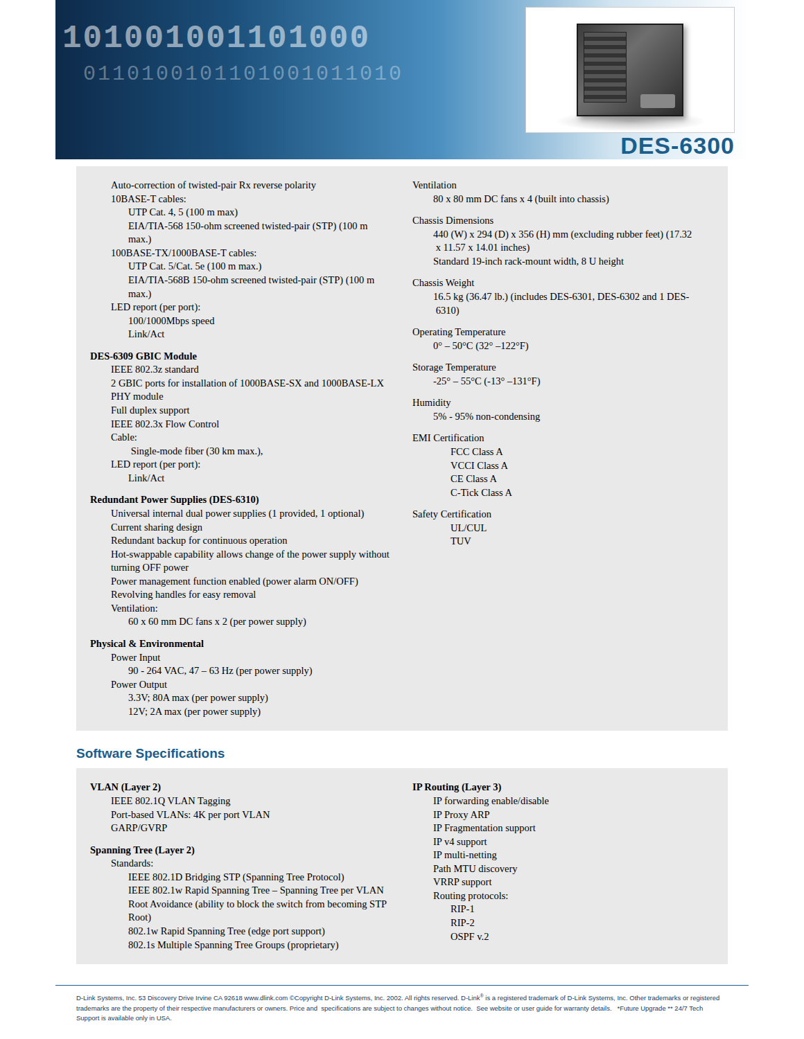101001001101000
0110100101101001011010
DES-6300
Auto-correction of twisted-pair Rx reverse polarity
10BASE-T cables:
UTP Cat. 4, 5 (100 m max)
EIA/TIA-568 150-ohm screened twisted-pair (STP) (100 m max.)
100BASE-TX/1000BASE-T cables:
UTP Cat. 5/Cat. 5e (100 m max.)
EIA/TIA-568B 150-ohm screened twisted-pair (STP) (100 m max.)
LED report (per port):
100/1000Mbps speed
Link/Act
DES-6309 GBIC Module
IEEE 802.3z standard
2 GBIC ports for installation of 1000BASE-SX and 1000BASE-LX
PHY module
Full duplex support
IEEE 802.3x Flow Control
Cable:
Single-mode fiber (30 km max.),
LED report (per port):
Link/Act
Redundant Power Supplies (DES-6310)
Universal internal dual power supplies (1 provided, 1 optional)
Current sharing design
Redundant backup for continuous operation
Hot-swappable capability allows change of the power supply without
turning OFF power
Power management function enabled (power alarm ON/OFF)
Revolving handles for easy removal
Ventilation:
60 x 60 mm DC fans x 2 (per power supply)
Physical & Environmental
Power Input
90 - 264 VAC, 47 – 63 Hz (per power supply)
Power Output
3.3V; 80A max (per power supply)
12V; 2A max (per power supply)
Ventilation
80 x 80 mm DC fans x 4 (built into chassis)
Chassis Dimensions
440 (W) x 294 (D) x 356 (H) mm (excluding rubber feet) (17.32
x 11.57 x 14.01 inches)
Standard 19-inch rack-mount width, 8 U height
Chassis Weight
16.5 kg (36.47 lb.) (includes DES-6301, DES-6302 and 1 DES-
6310)
Operating Temperature
0° – 50°C (32° –122°F)
Storage Temperature
-25° – 55°C (-13° –131°F)
Humidity
5% - 95% non-condensing
EMI Certification
FCC Class A
VCCI Class A
CE Class A
C-Tick Class A
Safety Certification
UL/CUL
TUV
Software Specifications
VLAN (Layer 2)
IEEE 802.1Q VLAN Tagging
Port-based VLANs: 4K per port VLAN
GARP/GVRP
Spanning Tree (Layer 2)
Standards:
IEEE 802.1D Bridging STP (Spanning Tree Protocol)
IEEE 802.1w Rapid Spanning Tree – Spanning Tree per VLAN
Root Avoidance (ability to block the switch from becoming STP Root)
802.1w Rapid Spanning Tree (edge port support)
802.1s Multiple Spanning Tree Groups (proprietary)
IP Routing (Layer 3)
IP forwarding enable/disable
IP Proxy ARP
IP Fragmentation support
IP v4 support
IP multi-netting
Path MTU discovery
VRRP support
Routing protocols:
RIP-1
RIP-2
OSPF v.2
D-Link Systems, Inc. 53 Discovery Drive Irvine CA 92618 www.dlink.com ©Copyright D-Link Systems, Inc. 2002. All rights reserved. D-Link® is a registered trademark of D-Link Systems, Inc. Other trademarks or registered trademarks are the property of their respective manufacturers or owners. Price and specifications are subject to changes without notice. See website or user guide for warranty details. *Future Upgrade ** 24/7 Tech Support is available only in USA.